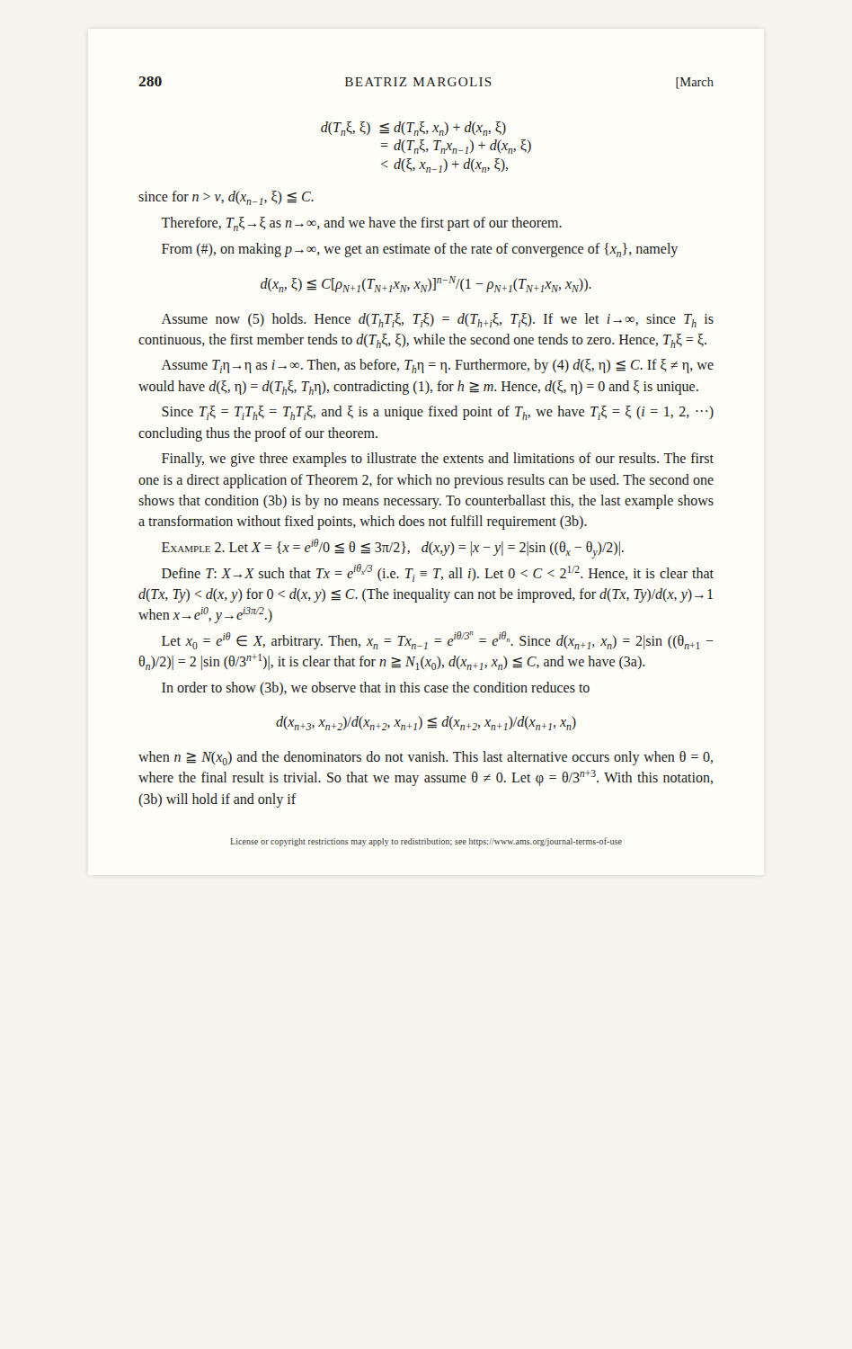280 Beatriz Margolis [March
| d ( T n ξ, ξ) | ≦ | d ( T n ξ, x n ) + d ( x n , ξ) |
| | = | d ( T n ξ, T n x n−1 ) + d ( x n , ξ) |
| | < | d (ξ, x n−1 ) + d ( x n , ξ), |
since for n > ν, d(xn−1, ξ) ≦ C.
Therefore, Tnξ→ξ as n→∞, and we have the first part of our theorem.
From (#), on making p→∞, we get an estimate of the rate of convergence of {xn}, namely
d(xn, ξ) ≦ C[ρN+1(TN+1xN, xN)]n−N/(1 − ρN+1(TN+1xN, xN)).
Assume now (5) holds. Hence d(ThTiξ, Tiξ) = d(Th+iξ, Tiξ). If we let i→∞, since Th is continuous, the first member tends to d(Thξ, ξ), while the second one tends to zero. Hence, Thξ = ξ.
Assume Tiη→η as i→∞. Then, as before, Thη = η. Furthermore, by (4) d(ξ, η) ≦ C. If ξ ≠ η, we would have d(ξ, η) = d(Thξ, Thη), contradicting (1), for h ≧ m. Hence, d(ξ, η) = 0 and ξ is unique.
Since Tiξ = TiThξ = ThTiξ, and ξ is a unique fixed point of Th, we have Tiξ = ξ (i = 1, 2, ···) concluding thus the proof of our theorem.
Finally, we give three examples to illustrate the extents and limitations of our results. The first one is a direct application of Theorem 2, for which no previous results can be used. The second one shows that condition (3b) is by no means necessary. To counterballast this, the last example shows a transformation without fixed points, which does not fulfill requirement (3b).
Example 2. Let X = {x = eiθ/0 ≦ θ ≦ 3π/2}, d(x,y) = |x − y| = 2|sin ((θx − θy)/2)|.
Define T: X→X such that Tx = eiθx/3 (i.e. Ti ≡ T, all i). Let 0 < C < 21/2. Hence, it is clear that d(Tx, Ty) < d(x, y) for 0 < d(x, y) ≦ C. (The inequality can not be improved, for d(Tx, Ty)/d(x, y)→1 when x→ei0, y→ei3π/2.)
Let x0 = eiθ ∈ X, arbitrary. Then, xn = Txn−1 = eiθ/3n = eiθn. Since d(xn+1, xn) = 2|sin ((θn+1 − θn)/2)| = 2 |sin (θ/3n+1)|, it is clear that for n ≧ N1(x0), d(xn+1, xn) ≦ C, and we have (3a).
In order to show (3b), we observe that in this case the condition reduces to
d(xn+3, xn+2)/d(xn+2, xn+1) ≦ d(xn+2, xn+1)/d(xn+1, xn)
when n ≧ N(x0) and the denominators do not vanish. This last alternative occurs only when θ = 0, where the final result is trivial. So that we may assume θ ≠ 0. Let φ = θ/3n+3. With this notation, (3b) will hold if and only if
License or copyright restrictions may apply to redistribution; see https://www.ams.org/journal-terms-of-use